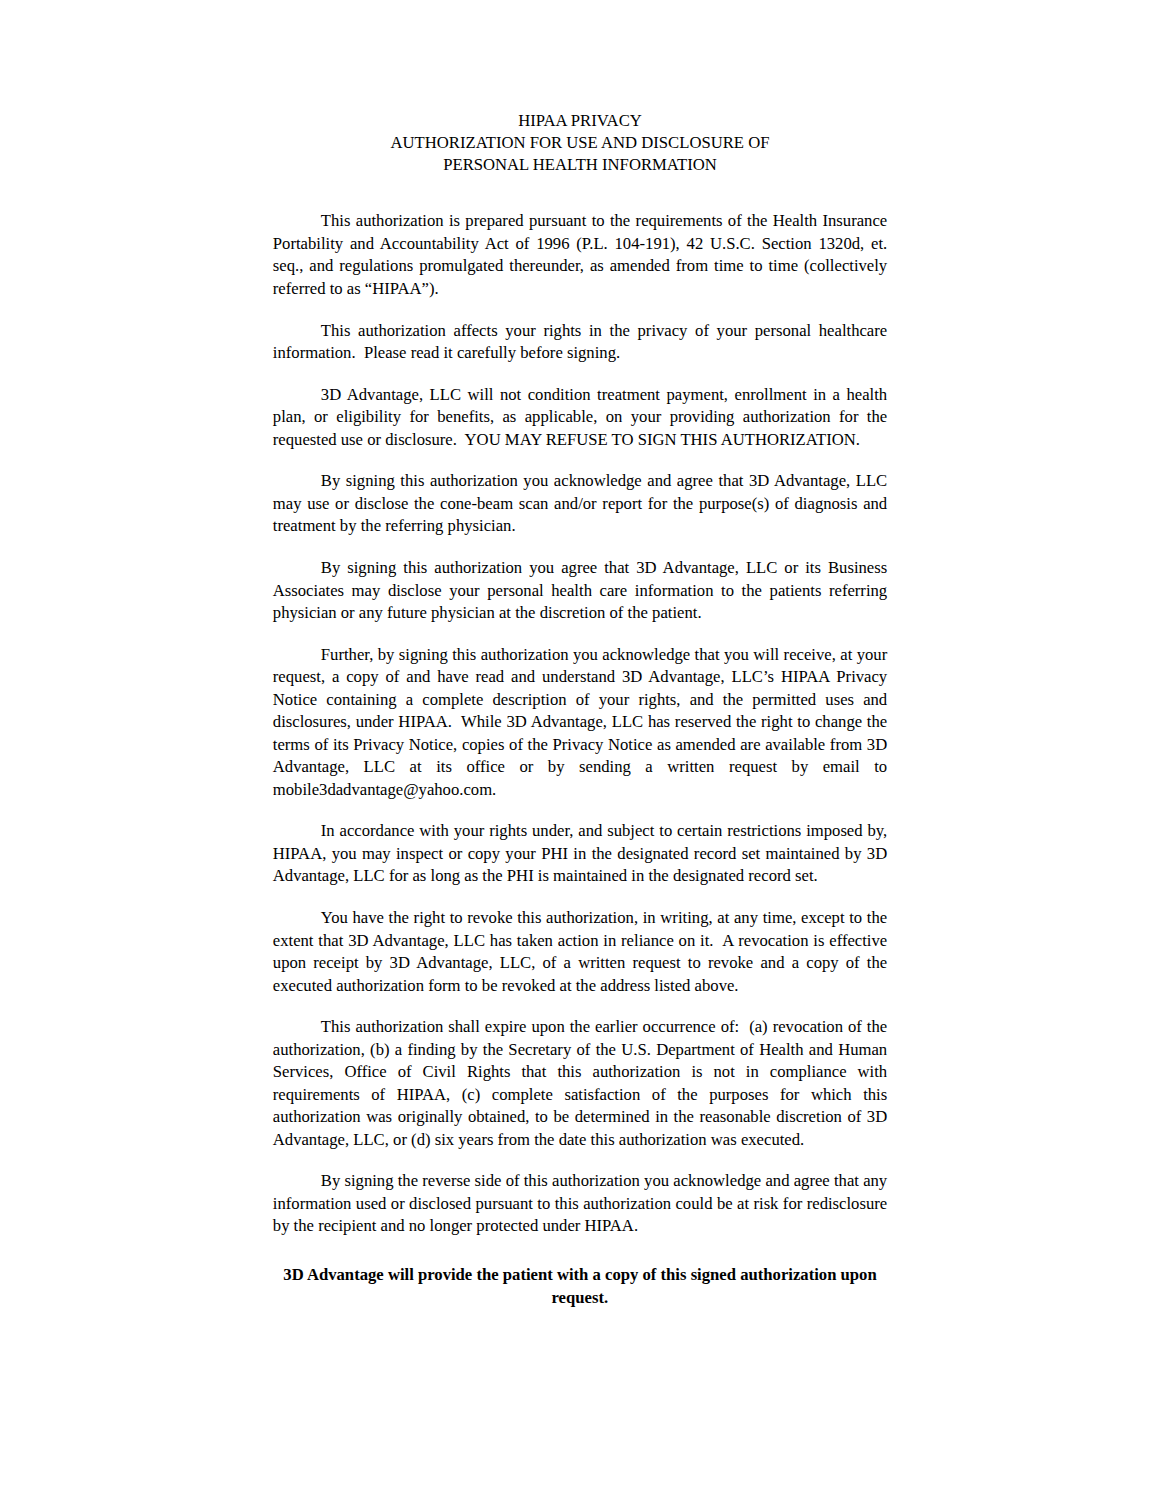HIPAA PRIVACY
AUTHORIZATION FOR USE AND DISCLOSURE OF
PERSONAL HEALTH INFORMATION
This authorization is prepared pursuant to the requirements of the Health Insurance Portability and Accountability Act of 1996 (P.L. 104-191), 42 U.S.C. Section 1320d, et. seq., and regulations promulgated thereunder, as amended from time to time (collectively referred to as “HIPAA”).
This authorization affects your rights in the privacy of your personal healthcare information. Please read it carefully before signing.
3D Advantage, LLC will not condition treatment payment, enrollment in a health plan, or eligibility for benefits, as applicable, on your providing authorization for the requested use or disclosure. YOU MAY REFUSE TO SIGN THIS AUTHORIZATION.
By signing this authorization you acknowledge and agree that 3D Advantage, LLC may use or disclose the cone-beam scan and/or report for the purpose(s) of diagnosis and treatment by the referring physician.
By signing this authorization you agree that 3D Advantage, LLC or its Business Associates may disclose your personal health care information to the patients referring physician or any future physician at the discretion of the patient.
Further, by signing this authorization you acknowledge that you will receive, at your request, a copy of and have read and understand 3D Advantage, LLC’s HIPAA Privacy Notice containing a complete description of your rights, and the permitted uses and disclosures, under HIPAA. While 3D Advantage, LLC has reserved the right to change the terms of its Privacy Notice, copies of the Privacy Notice as amended are available from 3D Advantage, LLC at its office or by sending a written request by email to mobile3dadvantage@yahoo.com.
In accordance with your rights under, and subject to certain restrictions imposed by, HIPAA, you may inspect or copy your PHI in the designated record set maintained by 3D Advantage, LLC for as long as the PHI is maintained in the designated record set.
You have the right to revoke this authorization, in writing, at any time, except to the extent that 3D Advantage, LLC has taken action in reliance on it. A revocation is effective upon receipt by 3D Advantage, LLC, of a written request to revoke and a copy of the executed authorization form to be revoked at the address listed above.
This authorization shall expire upon the earlier occurrence of: (a) revocation of the authorization, (b) a finding by the Secretary of the U.S. Department of Health and Human Services, Office of Civil Rights that this authorization is not in compliance with requirements of HIPAA, (c) complete satisfaction of the purposes for which this authorization was originally obtained, to be determined in the reasonable discretion of 3D Advantage, LLC, or (d) six years from the date this authorization was executed.
By signing the reverse side of this authorization you acknowledge and agree that any information used or disclosed pursuant to this authorization could be at risk for redisclosure by the recipient and no longer protected under HIPAA.
3D Advantage will provide the patient with a copy of this signed authorization upon request.